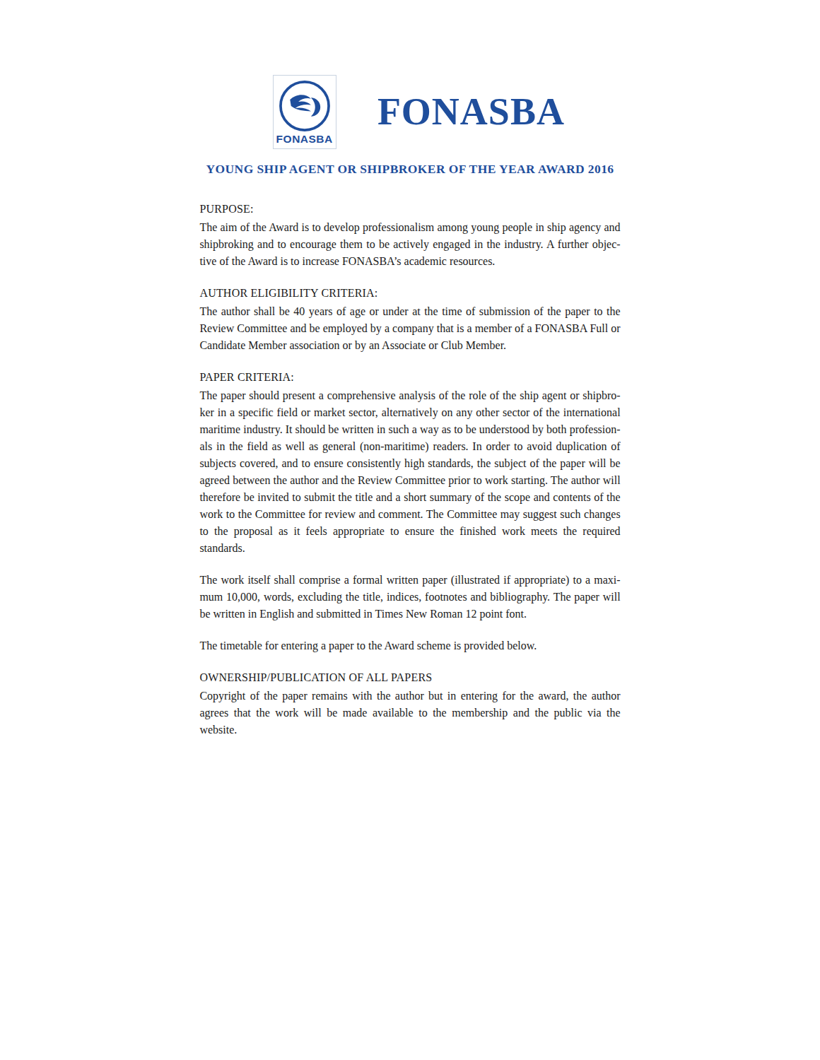FONASBA
FONASBA
YOUNG SHIP AGENT OR SHIPBROKER OF THE YEAR AWARD 2016
PURPOSE:
The aim of the Award is to develop professionalism among young people in ship agency and shipbroking and to encourage them to be actively engaged in the industry. A further objective of the Award is to increase FONASBA’s academic resources.
AUTHOR ELIGIBILITY CRITERIA:
The author shall be 40 years of age or under at the time of submission of the paper to the Review Committee and be employed by a company that is a member of a FONASBA Full or Candidate Member association or by an Associate or Club Member.
PAPER CRITERIA:
The paper should present a comprehensive analysis of the role of the ship agent or shipbroker in a specific field or market sector, alternatively on any other sector of the international maritime industry. It should be written in such a way as to be understood by both professionals in the field as well as general (non-maritime) readers. In order to avoid duplication of subjects covered, and to ensure consistently high standards, the subject of the paper will be agreed between the author and the Review Committee prior to work starting. The author will therefore be invited to submit the title and a short summary of the scope and contents of the work to the Committee for review and comment. The Committee may suggest such changes to the proposal as it feels appropriate to ensure the finished work meets the required standards.
The work itself shall comprise a formal written paper (illustrated if appropriate) to a maximum 10,000, words, excluding the title, indices, footnotes and bibliography. The paper will be written in English and submitted in Times New Roman 12 point font.
The timetable for entering a paper to the Award scheme is provided below.
OWNERSHIP/PUBLICATION OF ALL PAPERS
Copyright of the paper remains with the author but in entering for the award, the author agrees that the work will be made available to the membership and the public via the website.